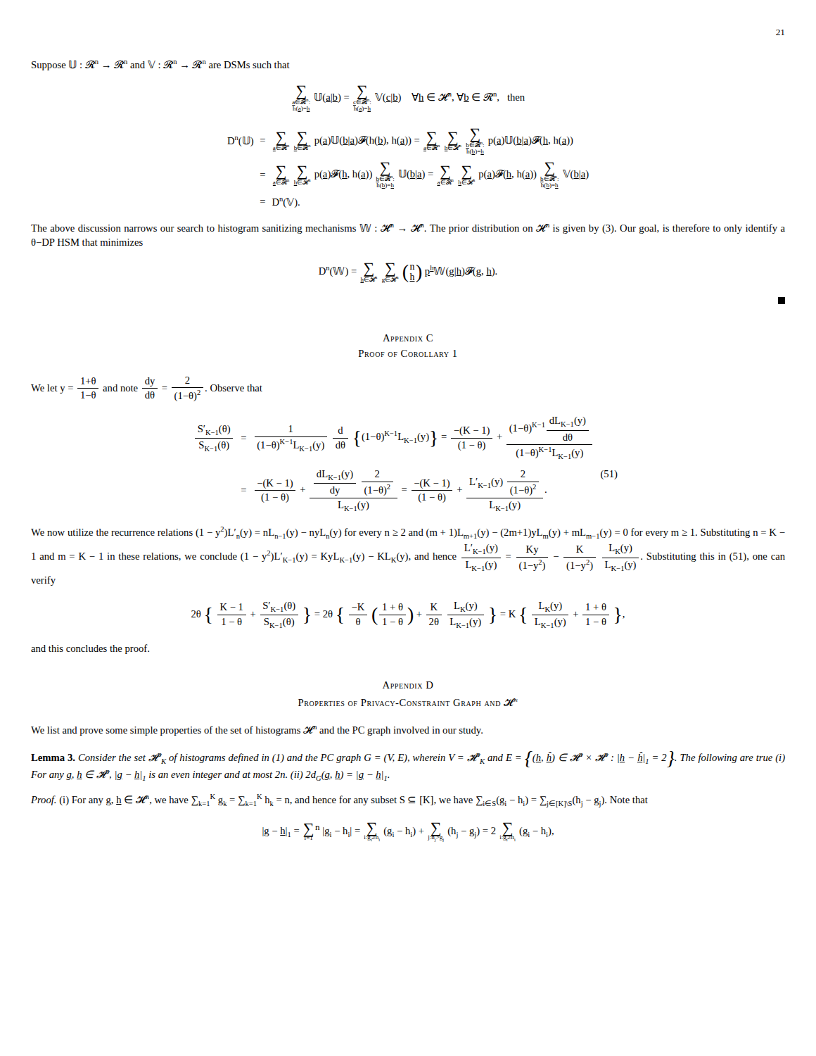21
Suppose 𝕌 : 𝓡n → 𝓡n and 𝕍 : 𝓡n → 𝓡n are DSMs such that
∑a∈𝓡n: h(a)=h 𝕌(a|b) = ∑c∈𝓡n: h(a)=h 𝕍(c|b) ∀h ∈ 𝓗n, ∀b ∈ 𝓡n, then
| D n (𝕌) | = | ∑ a ∈𝓡 n ∑ b ∈𝓡 n p( a )𝕌( b / a )𝓕(h( b ), h( a )) = ∑ a ∈𝓡 n ∑ h ∈𝓗 n ∑ b ∈𝓡 n : h( b )= h p( a )𝕌( b / a )𝓕( h , h( a )) |
| | = | ∑ a ∈𝓡 n ∑ h ∈𝓗 n p( a )𝓕( h , h( a )) ∑ b ∈𝓡 n : h( b )= h 𝕌( b / a ) = ∑ a ∈𝓡 n ∑ h ∈𝓗 n p( a )𝓕( h , h( a )) ∑ b ∈𝓡 n : h( b )= h 𝕍( b / a ) |
| | = | D n (𝕍). |
The above discussion narrows our search to histogram sanitizing mechanisms 𝕎 : 𝓗n → 𝓗n. The prior distribution on 𝓗n is given by (3). Our goal, is therefore to only identify a θ−DP HSM that minimizes
Dn(𝕎) = ∑h∈𝓗n ∑g∈𝓗n (nh) ph𝕎(g|h)𝓕(g, h).
Appendix C
Proof of Corollary 1
We let y = 1+θ 1−θ and note dy dθ = 2(1−θ)2. Observe that
| S′ K−1 (θ) S K−1 (θ) | = | 1 (1−θ) K−1 L K−1 (y) d dθ { (1−θ) K−1 L K−1 (y) } = −(K − 1) (1 − θ) + (1−θ) K−1 dL K−1 (y) dθ (1−θ) K−1 L K−1 (y) | |
| | = | −(K − 1) (1 − θ) + dL K−1 (y) dy 2 (1−θ) 2 L K−1 (y) = −(K − 1) (1 − θ) + L′ K−1 (y) 2 (1−θ) 2 L K−1 (y) . | (51) |
We now utilize the recurrence relations (1 − y2)L′n(y) = nLn−1(y) − nyLn(y) for every n ≥ 2 and (m + 1)Lm+1(y) − (2m+1)yLm(y) + mLm−1(y) = 0 for every m ≥ 1. Substituting n = K − 1 and m = K − 1 in these relations, we conclude (1 − y2)L′K−1(y) = KyLK−1(y) − KLK(y), and hence L′K−1(y) LK−1(y) = Ky(1−y2) − K(1−y2) LK(y) LK−1(y). Substituting this in (51), one can verify
2θ { K − 11 − θ + S′K−1(θ) SK−1(θ) } = 2θ { −K θ (1 + θ 1 − θ) + K 2θ LK(y) LK−1(y) } = K { LK(y) LK−1(y) + 1 + θ 1 − θ },
and this concludes the proof.
Appendix D
Properties of Privacy-Constraint Graph and 𝓗n
We list and prove some simple properties of the set of histograms 𝓗n and the PC graph involved in our study.
Lemma 3. Consider the set 𝓗nK of histograms defined in (1) and the PC graph G = (V, E), wherein V = 𝓗nK and E = {(h, ĥ) ∈ 𝓗n × 𝓗n : |h − ĥ|1 = 2}. The following are true (i) For any g, h ∈ 𝓗n, |g − h|1 is an even integer and at most 2n. (ii) 2dG(g, h) = |g − h|1.
Proof. (i) For any g, h ∈ 𝓗n, we have ∑k=1K gk = ∑k=1K hk = n, and hence for any subset S ⊆ [K], we have ∑i∈S(gi − hi) = ∑j∈[K]\S(hj − gj). Note that
|g − h|1 = ∑i=1n |gi − hi| = ∑i:gi≥hi (gi − hi) + ∑j:hj>gj (hj − gj) = 2 ∑i:gi≥hi (gi − hi),